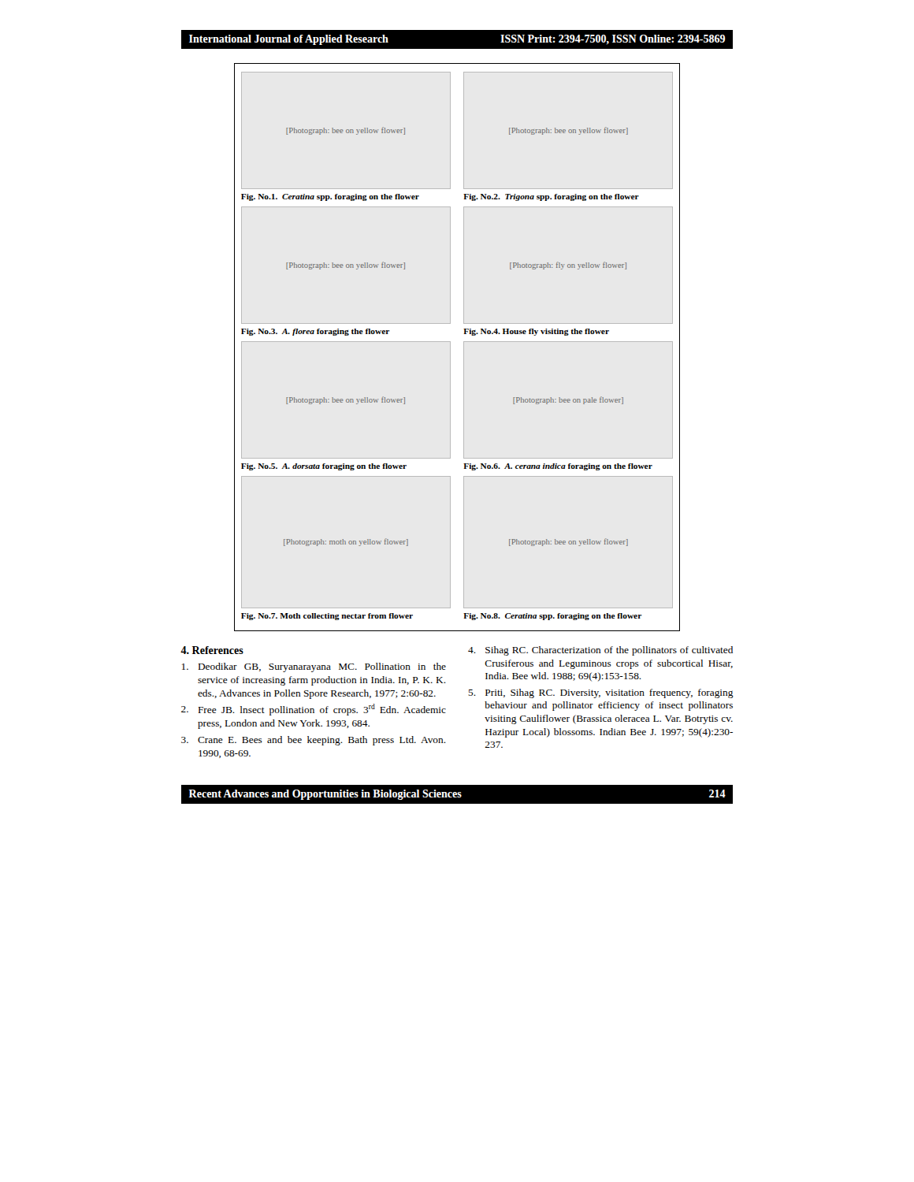International Journal of Applied Research ISSN Print: 2394-7500, ISSN Online: 2394-5869
[Photograph: bee on yellow flower]
Fig. No.1. Ceratina spp. foraging on the flower
[Photograph: bee on yellow flower]
Fig. No.2. Trigona spp. foraging on the flower
[Photograph: bee on yellow flower]
Fig. No.3. A. florea foraging the flower
[Photograph: fly on yellow flower]
Fig. No.4. House fly visiting the flower
[Photograph: bee on yellow flower]
Fig. No.5. A. dorsata foraging on the flower
[Photograph: bee on pale flower]
Fig. No.6. A. cerana indica foraging on the flower
[Photograph: moth on yellow flower]
Fig. No.7. Moth collecting nectar from flower
[Photograph: bee on yellow flower]
Fig. No.8. Ceratina spp. foraging on the flower
4. References
1. Deodikar GB, Suryanarayana MC. Pollination in the service of increasing farm production in India. In, P. K. K. eds., Advances in Pollen Spore Research, 1977; 2:60-82.
2. Free JB. lnsect pollination of crops. 3rd Edn. Academic press, London and New York. 1993, 684.
3. Crane E. Bees and bee keeping. Bath press Ltd. Avon. 1990, 68-69.
4. Sihag RC. Characterization of the pollinators of cultivated Crusiferous and Leguminous crops of subcortical Hisar, India. Bee wld. 1988; 69(4):153-158.
5. Priti, Sihag RC. Diversity, visitation frequency, foraging behaviour and pollinator efficiency of insect pollinators visiting Cauliflower (Brassica oleracea L. Var. Botrytis cv. Hazipur Local) blossoms. Indian Bee J. 1997; 59(4):230-237.
Recent Advances and Opportunities in Biological Sciences 214